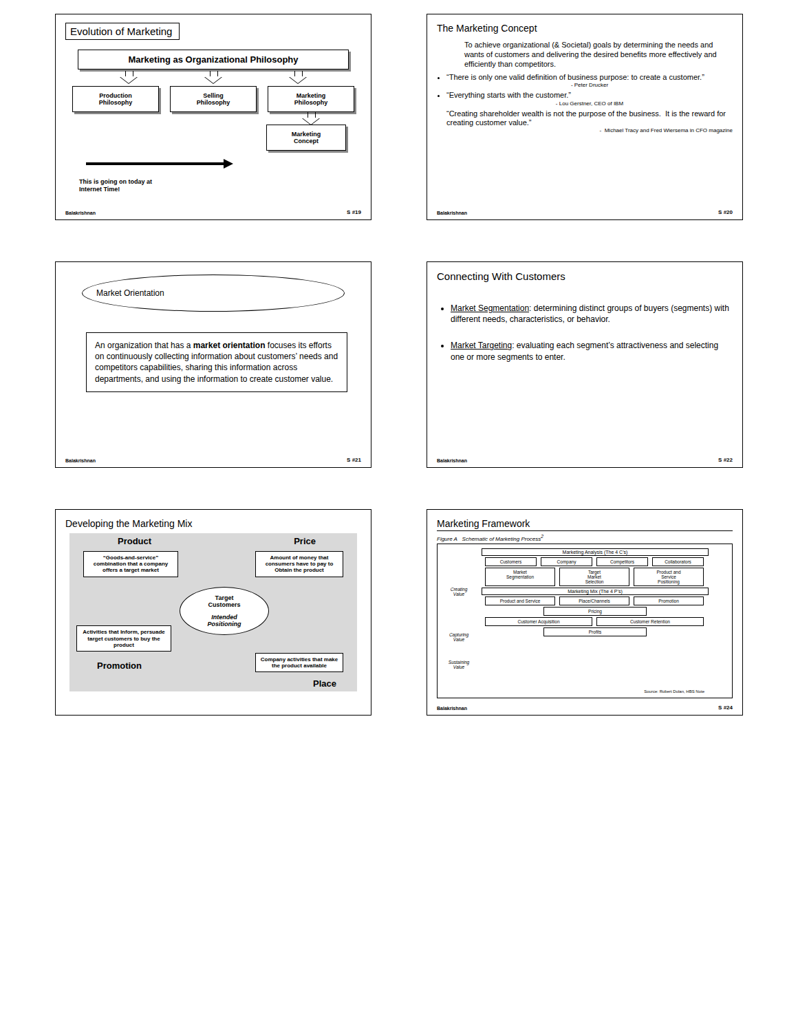Evolution of Marketing
Marketing as Organizational Philosophy
Production
Philosophy
Selling
Philosophy
Marketing
Philosophy
Marketing
Concept
This is going on today at
Internet Time!
Balakrishnan S #19
The Marketing Concept
To achieve organizational (& Societal) goals by determining the needs and wants of customers and delivering the desired benefits more effectively and efficiently than competitors.
“There is only one valid definition of business purpose: to create a customer.”
- Peter Drucker
“Everything starts with the customer.”
- Lou Gerstner, CEO of IBM
“Creating shareholder wealth is not the purpose of the business. It is the reward for creating customer value.”
- Michael Tracy and Fred Wiersema in CFO magazine
Balakrishnan S #20
Market Orientation
An organization that has a market orientation focuses its efforts on continuously collecting information about customers’ needs and competitors capabilities, sharing this information across departments, and using the information to create customer value.
Balakrishnan S #21
Connecting With Customers
Market Segmentation: determining distinct groups of buyers (segments) with different needs, characteristics, or behavior.
Market Targeting: evaluating each segment’s attractiveness and selecting one or more segments to enter.
Balakrishnan S #22
Developing the Marketing Mix
Product
Price
Promotion
Place
“Goods-and-service” combination that a company offers a target market
Amount of money that consumers have to pay to Obtain the product
Activities that Inform, persuade target customers to buy the product
Company activities that make the product available
Target
Customers
Intended
Positioning
Marketing Framework
Figure A Schematic of Marketing Process2
Marketing Analysis (The 4 C’s)
Customers
Company
Competitors
Collaborators
Creating
Value
Market
Segmentation
Target
Market
Selection
Product and
Service
Positioning
Marketing Mix (The 4 P’s)
Product and Service
Place/Channels
Promotion
Capturing
Value
Pricing
Sustaining
Value
Customer Acquisition
Customer Retention
Profits
Source: Robert Dolan, HBS Note
Balakrishnan S #24